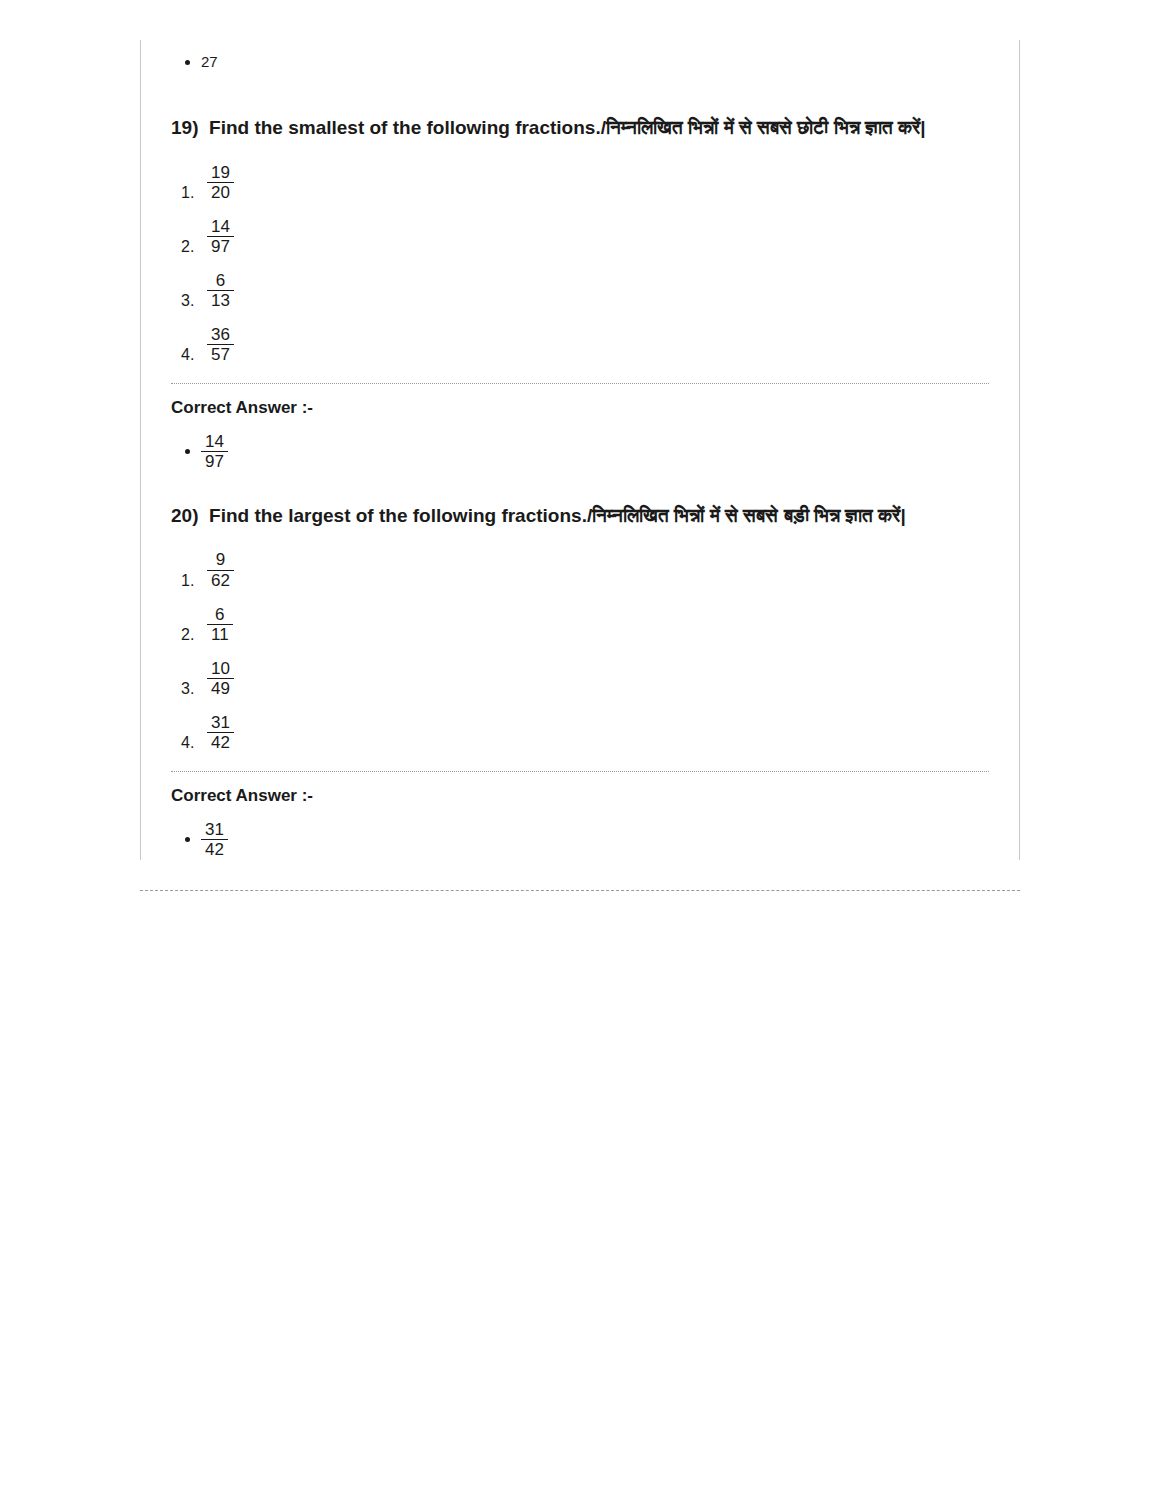27
19) Find the smallest of the following fractions./निम्नलिखित भिन्नों में से सबसे छोटी भिन्न ज्ञात करें|
1920
1497
613
3657
Correct Answer :-
1497
20) Find the largest of the following fractions./निम्नलिखित भिन्नों में से सबसे बड़ी भिन्न ज्ञात करें|
962
611
1049
3142
Correct Answer :-
3142